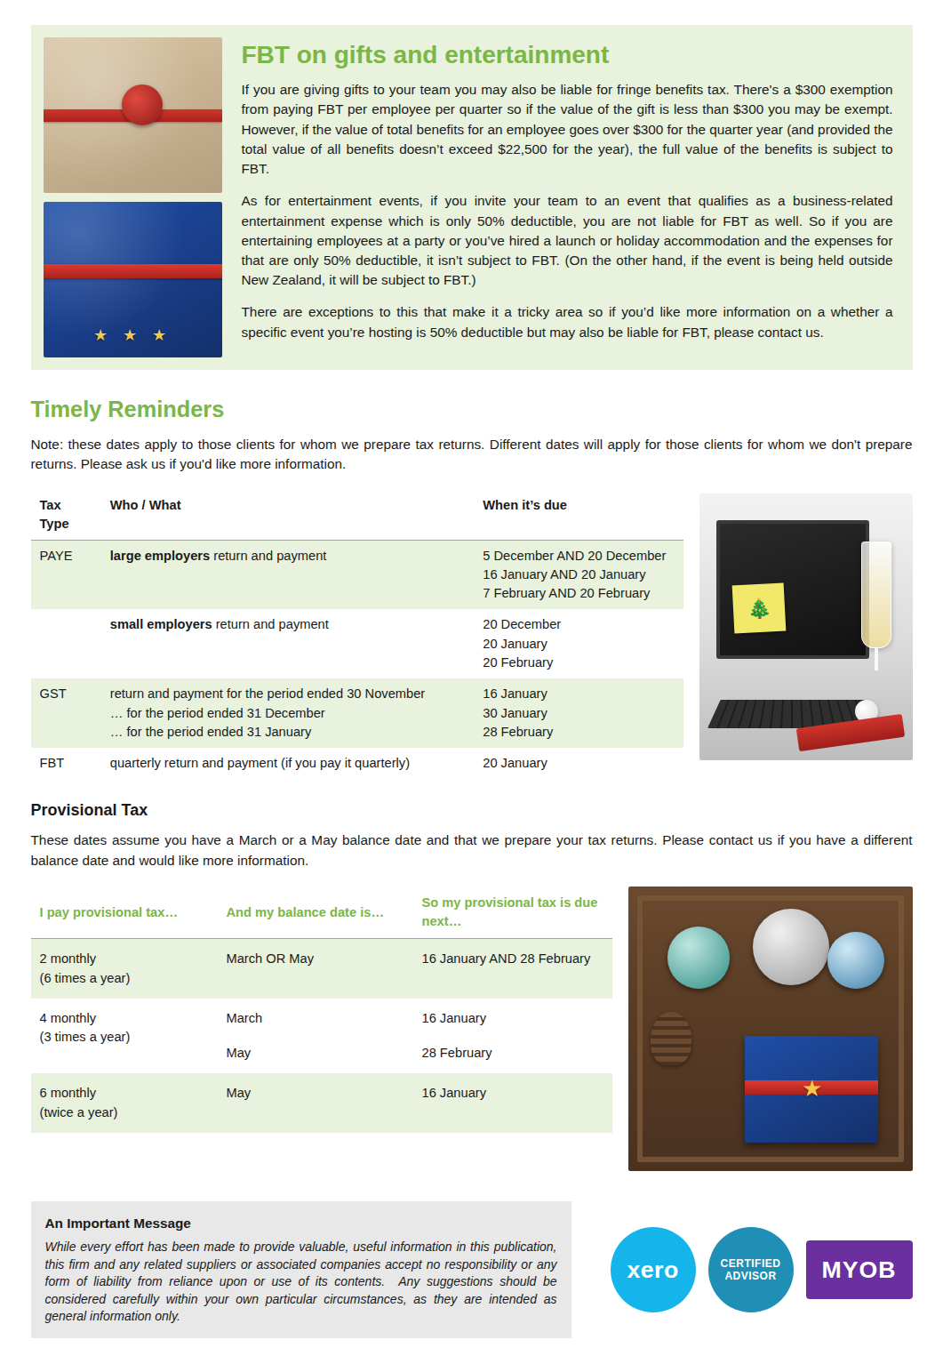FBT on gifts and entertainment
If you are giving gifts to your team you may also be liable for fringe benefits tax. There's a $300 exemption from paying FBT per employee per quarter so if the value of the gift is less than $300 you may be exempt. However, if the value of total benefits for an employee goes over $300 for the quarter year (and provided the total value of all benefits doesn’t exceed $22,500 for the year), the full value of the benefits is subject to FBT.
As for entertainment events, if you invite your team to an event that qualifies as a business-related entertainment expense which is only 50% deductible, you are not liable for FBT as well. So if you are entertaining employees at a party or you’ve hired a launch or holiday accommodation and the expenses for that are only 50% deductible, it isn’t subject to FBT. (On the other hand, if the event is being held outside New Zealand, it will be subject to FBT.)
There are exceptions to this that make it a tricky area so if you’d like more information on a whether a specific event you’re hosting is 50% deductible but may also be liable for FBT, please contact us.
Timely Reminders
Note: these dates apply to those clients for whom we prepare tax returns. Different dates will apply for those clients for whom we don't prepare returns. Please ask us if you'd like more information.
| Tax Type | Who / What | When it’s due |
| --- | --- | --- |
| PAYE | large employers return and payment | 5 December AND 20 December 16 January AND 20 January 7 February AND 20 February |
| | small employers return and payment | 20 December 20 January 20 February |
| GST | return and payment for the period ended 30 November … for the period ended 31 December … for the period ended 31 January | 16 January 30 January 28 February |
| FBT | quarterly return and payment (if you pay it quarterly) | 20 January |
Provisional Tax
These dates assume you have a March or a May balance date and that we prepare your tax returns. Please contact us if you have a different balance date and would like more information.
| I pay provisional tax… | And my balance date is… | So my provisional tax is due next… |
| --- | --- | --- |
| 2 monthly (6 times a year) | March OR May | 16 January AND 28 February |
| 4 monthly (3 times a year) | March May | 16 January 28 February |
| 6 monthly (twice a year) | May | 16 January |
An Important Message
While every effort has been made to provide valuable, useful information in this publication, this firm and any related suppliers or associated companies accept no responsibility or any form of liability from reliance upon or use of its contents. Any suggestions should be considered carefully within your own particular circumstances, as they are intended as general information only.
xero
CERTIFIED ADVISOR
MYOB